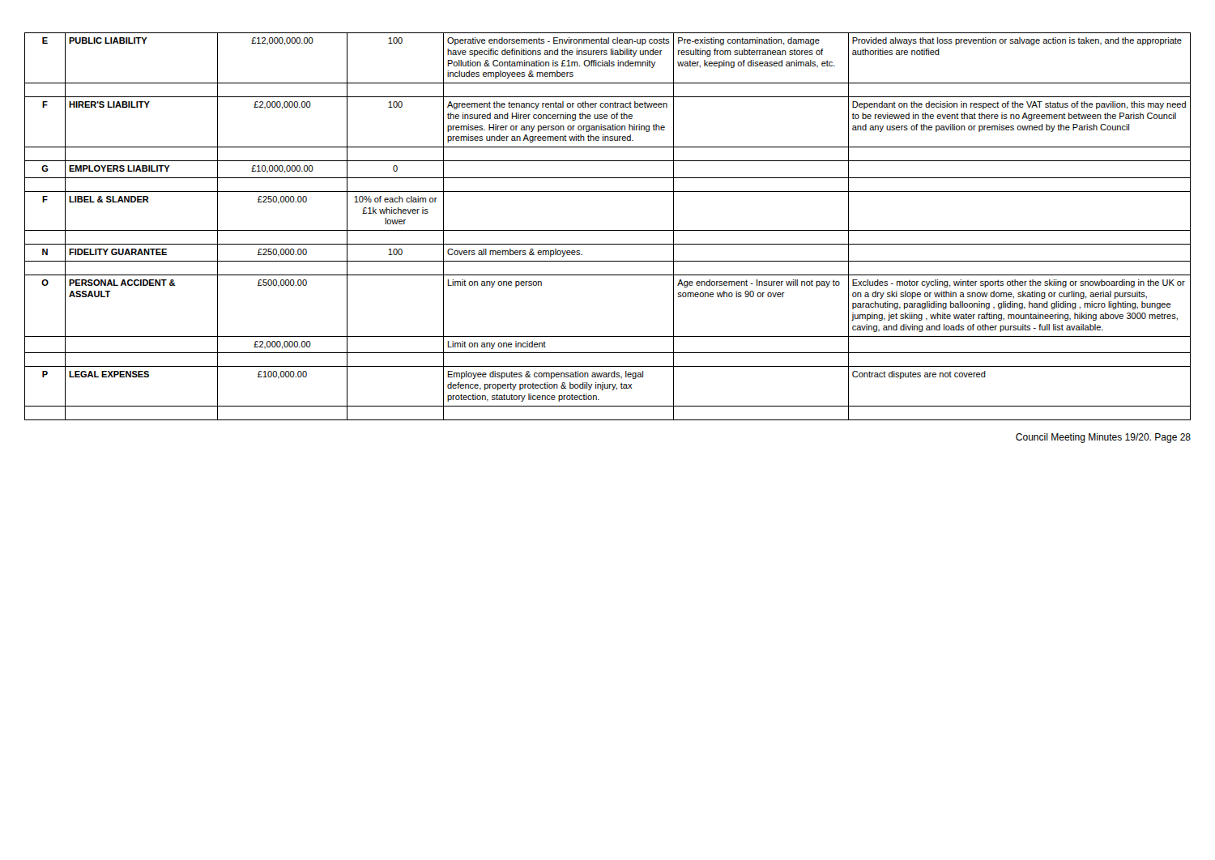| E | PUBLIC LIABILITY | £12,000,000.00 | 100 | Operative endorsements - Environmental clean-up costs have specific definitions and the insurers liability under Pollution & Contamination is £1m. Officials indemnity includes employees & members | Pre-existing contamination, damage resulting from subterranean stores of water, keeping of diseased animals, etc. | Provided always that loss prevention or salvage action is taken, and the appropriate authorities are notified |
| F | HIRER'S LIABILITY | £2,000,000.00 | 100 | Agreement the tenancy rental or other contract between the insured and Hirer concerning the use of the premises. Hirer or any person or organisation hiring the premises under an Agreement with the insured. | | Dependant on the decision in respect of the VAT status of the pavilion, this may need to be reviewed in the event that there is no Agreement between the Parish Council and any users of the pavilion or premises owned by the Parish Council |
| G | EMPLOYERS LIABILITY | £10,000,000.00 | 0 | | | |
| F | LIBEL & SLANDER | £250,000.00 | 10% of each claim or £1k whichever is lower | | | |
| N | FIDELITY GUARANTEE | £250,000.00 | 100 | Covers all members & employees. | | |
| O | PERSONAL ACCIDENT & ASSAULT | £500,000.00 | | Limit on any one person | Age endorsement - Insurer will not pay to someone who is 90 or over | Excludes - motor cycling, winter sports other the skiing or snowboarding in the UK or on a dry ski slope or within a snow dome, skating or curling, aerial pursuits, parachuting, paragliding ballooning , gliding, hand gliding , micro lighting, bungee jumping, jet skiing , white water rafting, mountaineering, hiking above 3000 metres, caving, and diving and loads of other pursuits - full list available. |
| | | £2,000,000.00 | | Limit on any one incident | | |
| P | LEGAL EXPENSES | £100,000.00 | | Employee disputes & compensation awards, legal defence, property protection & bodily injury, tax protection, statutory licence protection. | | Contract disputes are not covered |
Council Meeting Minutes 19/20. Page 28